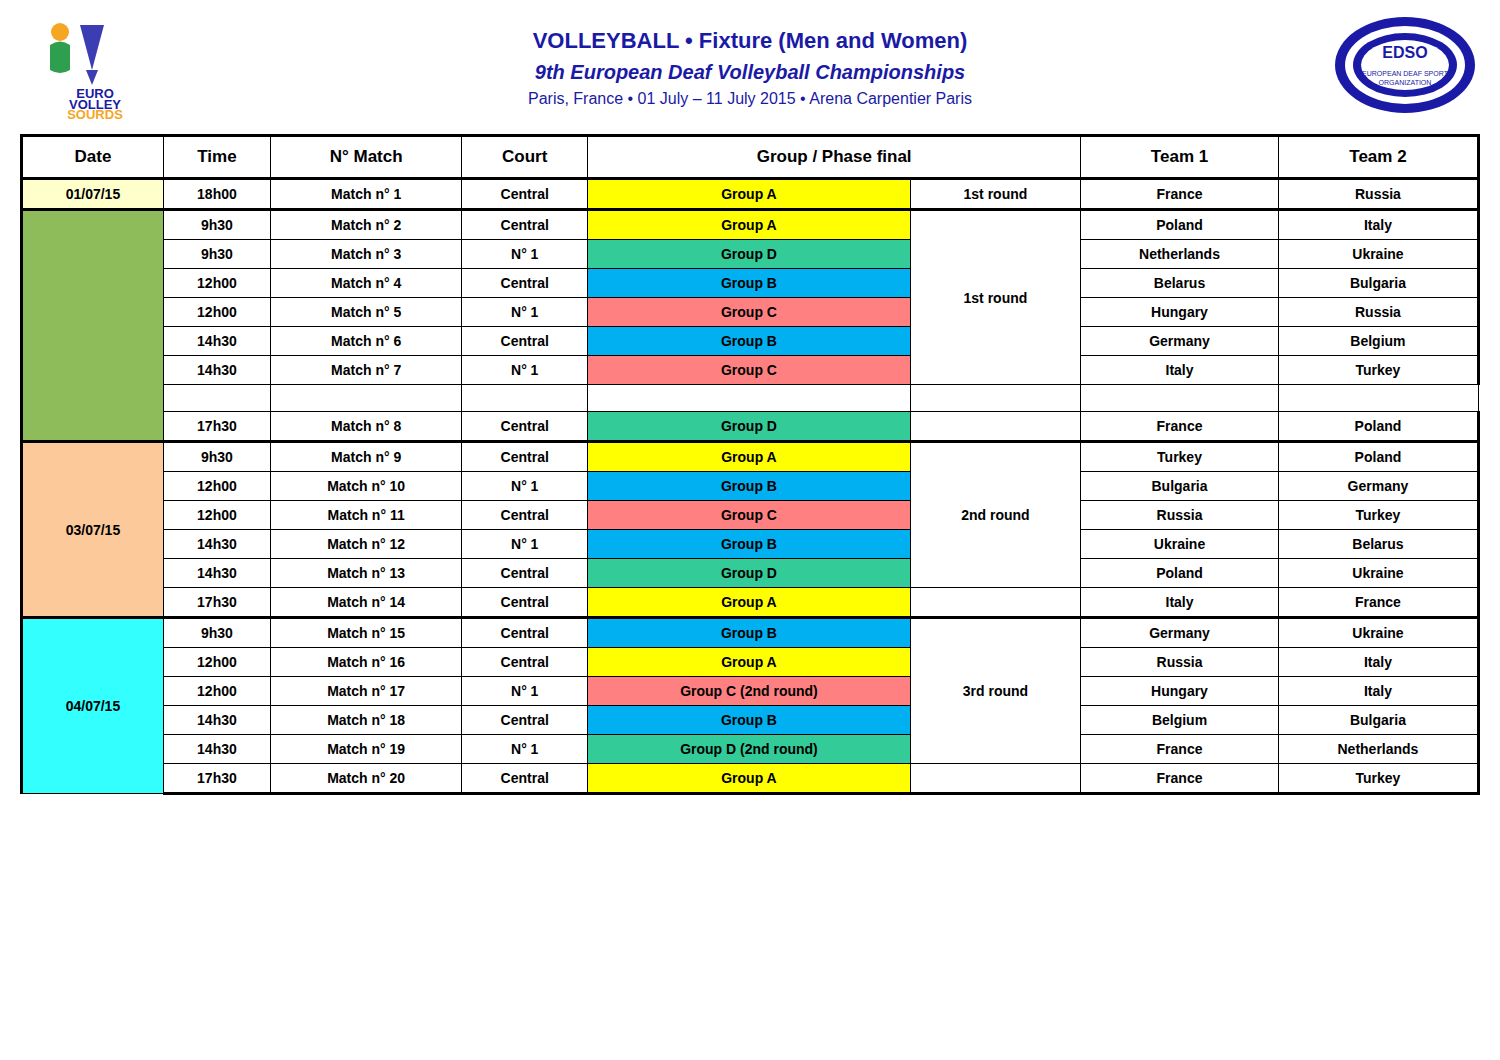EURO VOLLEY SOURDS
VOLLEYBALL • Fixture (Men and Women)
9th European Deaf Volleyball Championships
Paris, France • 01 July – 11 July 2015 • Arena Carpentier Paris
EDSO EUROPEAN DEAF SPORT ORGANIZATION
| Date | Time | N° Match | Court | Group / Phase final | Team 1 | Team 2 |
| --- | --- | --- | --- | --- | --- | --- |
| 01/07/15 | 18h00 | Match n° 1 | Central | Group A | 1st round | France | Russia |
| | 9h30 | Match n° 2 | Central | Group A | 1st round | Poland | Italy |
| 9h30 | Match n° 3 | N° 1 | Group D | Netherlands | Ukraine |
| 12h00 | Match n° 4 | Central | Group B | Belarus | Bulgaria |
| 12h00 | Match n° 5 | N° 1 | Group C | Hungary | Russia |
| 14h30 | Match n° 6 | Central | Group B | Germany | Belgium |
| 14h30 | Match n° 7 | N° 1 | Group C | Italy | Turkey |
| 17h30 | Match n° 8 | Central | Group D | | France | Poland |
| 03/07/15 | 9h30 | Match n° 9 | Central | Group A | 2nd round | Turkey | Poland |
| 12h00 | Match n° 10 | N° 1 | Group B | Bulgaria | Germany |
| 12h00 | Match n° 11 | Central | Group C | Russia | Turkey |
| 14h30 | Match n° 12 | N° 1 | Group B | Ukraine | Belarus |
| 14h30 | Match n° 13 | Central | Group D | Poland | Ukraine |
| 17h30 | Match n° 14 | Central | Group A | | Italy | France |
| 04/07/15 | 9h30 | Match n° 15 | Central | Group B | 3rd round | Germany | Ukraine |
| 12h00 | Match n° 16 | Central | Group A | Russia | Italy |
| 12h00 | Match n° 17 | N° 1 | Group C (2nd round) | Hungary | Italy |
| 14h30 | Match n° 18 | Central | Group B | Belgium | Bulgaria |
| 14h30 | Match n° 19 | N° 1 | Group D (2nd round) | France | Netherlands |
| 17h30 | Match n° 20 | Central | Group A | | France | Turkey |